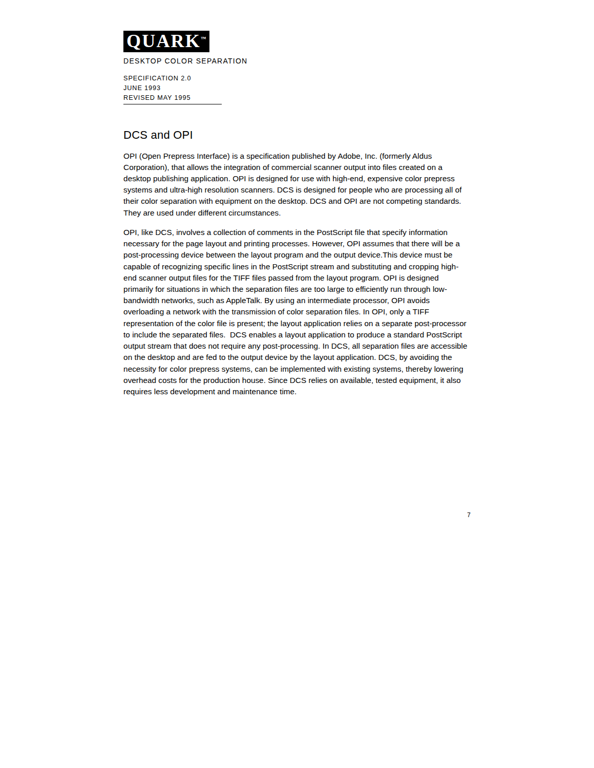QUARK™
Desktop Color Separation
Specification 2.0
June 1993
Revised May 1995
DCS and OPI
OPI (Open Prepress Interface) is a specification published by Adobe, Inc. (formerly Aldus Corporation), that allows the integration of commercial scanner output into files created on a desktop publishing application. OPI is designed for use with high-end, expensive color prepress systems and ultra-high resolution scanners. DCS is designed for people who are processing all of their color separation with equipment on the desktop. DCS and OPI are not competing standards. They are used under different circumstances.
OPI, like DCS, involves a collection of comments in the PostScript file that specify information necessary for the page layout and printing processes. However, OPI assumes that there will be a post-processing device between the layout program and the output device.This device must be capable of recognizing specific lines in the PostScript stream and substituting and cropping high-end scanner output files for the TIFF files passed from the layout program. OPI is designed primarily for situations in which the separation files are too large to efficiently run through low-bandwidth networks, such as AppleTalk. By using an intermediate processor, OPI avoids overloading a network with the transmission of color separation files. In OPI, only a TIFF representation of the color file is present; the layout application relies on a separate post-processor to include the separated files. DCS enables a layout application to produce a standard PostScript output stream that does not require any post-processing. In DCS, all separation files are accessible on the desktop and are fed to the output device by the layout application. DCS, by avoiding the necessity for color prepress systems, can be implemented with existing systems, thereby lowering overhead costs for the production house. Since DCS relies on available, tested equipment, it also requires less development and maintenance time.
7